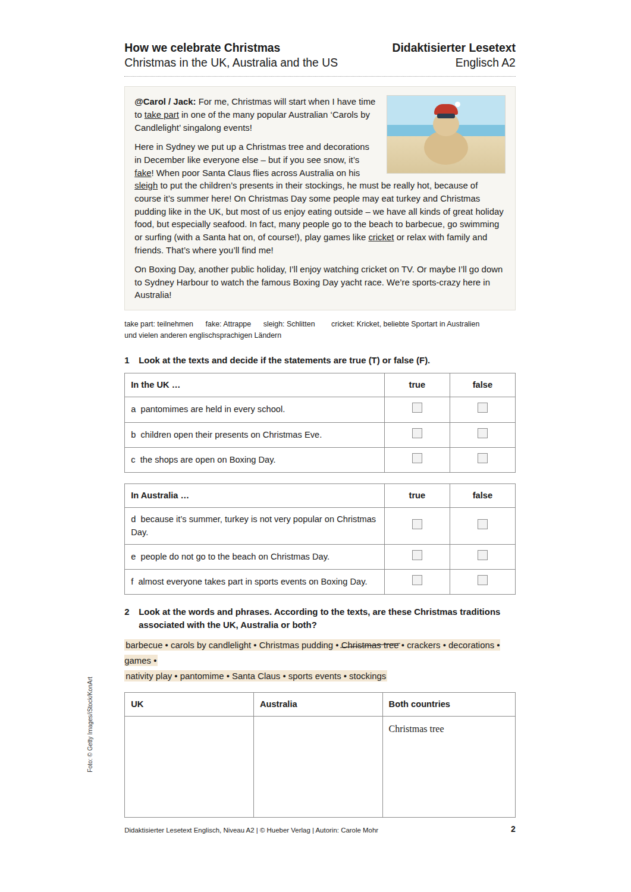How we celebrate Christmas
Christmas in the UK, Australia and the US
Didaktisierter Lesetext
Englisch A2
@Carol / Jack: For me, Christmas will start when I have time to take part in one of the many popular Australian ‘Carols by Candlelight’ singalong events!
Here in Sydney we put up a Christmas tree and decorations in December like everyone else – but if you see snow, it’s fake! When poor Santa Claus flies across Australia on his sleigh to put the children’s presents in their stockings, he must be really hot, because of course it’s summer here! On Christmas Day some people may eat turkey and Christmas pudding like in the UK, but most of us enjoy eating outside – we have all kinds of great holiday food, but especially seafood. In fact, many people go to the beach to barbecue, go swimming or surfing (with a Santa hat on, of course!), play games like cricket or relax with family and friends. That’s where you’ll find me!
On Boxing Day, another public holiday, I’ll enjoy watching cricket on TV. Or maybe I’ll go down to Sydney Harbour to watch the famous Boxing Day yacht race. We’re sports-crazy here in Australia!
take part: teilnehmen fake: Attrappe sleigh: Schlitten cricket: Kricket, beliebte Sportart in Australien
und vielen anderen englischsprachigen Ländern
1 Look at the texts and decide if the statements are true (T) or false (F).
| In the UK … | true | false |
| --- | --- | --- |
| a pantomimes are held in every school. | | |
| b children open their presents on Christmas Eve. | | |
| c the shops are open on Boxing Day. | | |
| In Australia … | true | false |
| --- | --- | --- |
| d because it’s summer, turkey is not very popular on Christmas Day. | | |
| e people do not go to the beach on Christmas Day. | | |
| f almost everyone takes part in sports events on Boxing Day. | | |
2 Look at the words and phrases. According to the texts, are these Christmas traditions associated with the UK, Australia or both?
barbecue • carols by candlelight • Christmas pudding • Christmas tree • crackers • decorations • games •
nativity play • pantomime • Santa Claus • sports events • stockings
| UK | Australia | Both countries |
| --- | --- | --- |
| | | Christmas tree |
Foto: © Getty Images/iStock/KonArt
Didaktisierter Lesetext Englisch, Niveau A2 | © Hueber Verlag | Autorin: Carole Mohr
2